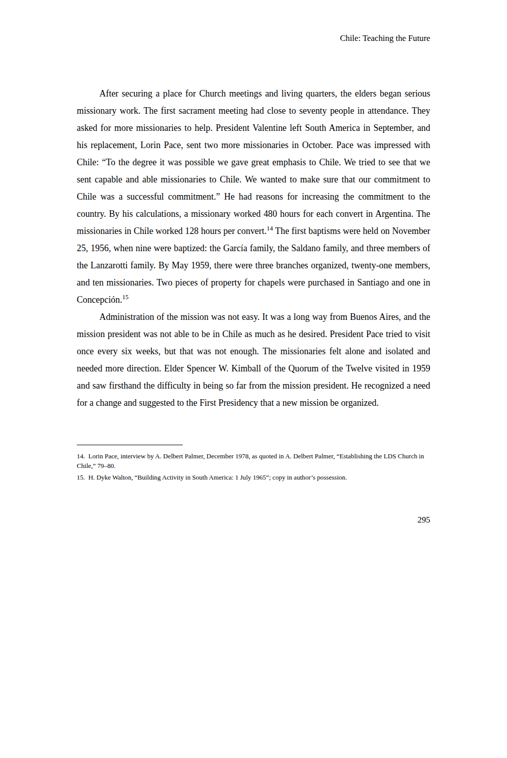Chile: Teaching the Future
After securing a place for Church meetings and living quarters, the elders began serious missionary work. The first sacrament meeting had close to seventy people in attendance. They asked for more missionaries to help. President Valentine left South America in September, and his replacement, Lorin Pace, sent two more missionaries in October. Pace was impressed with Chile: “To the degree it was possible we gave great emphasis to Chile. We tried to see that we sent capable and able missionaries to Chile. We wanted to make sure that our commitment to Chile was a successful commitment.” He had reasons for increasing the commitment to the country. By his calculations, a missionary worked 480 hours for each convert in Argentina. The missionaries in Chile worked 128 hours per convert.14 The first baptisms were held on November 25, 1956, when nine were baptized: the García family, the Saldano family, and three members of the Lanzarotti family. By May 1959, there were three branches organized, twenty-one members, and ten missionaries. Two pieces of property for chapels were purchased in Santiago and one in Concepción.15
Administration of the mission was not easy. It was a long way from Buenos Aires, and the mission president was not able to be in Chile as much as he desired. President Pace tried to visit once every six weeks, but that was not enough. The missionaries felt alone and isolated and needed more direction. Elder Spencer W. Kimball of the Quorum of the Twelve visited in 1959 and saw firsthand the difficulty in being so far from the mission president. He recognized a need for a change and suggested to the First Presidency that a new mission be organized.
14. Lorin Pace, interview by A. Delbert Palmer, December 1978, as quoted in A. Delbert Palmer, “Establishing the LDS Church in Chile,” 79–80.
15. H. Dyke Walton, “Building Activity in South America: 1 July 1965”; copy in author’s possession.
295